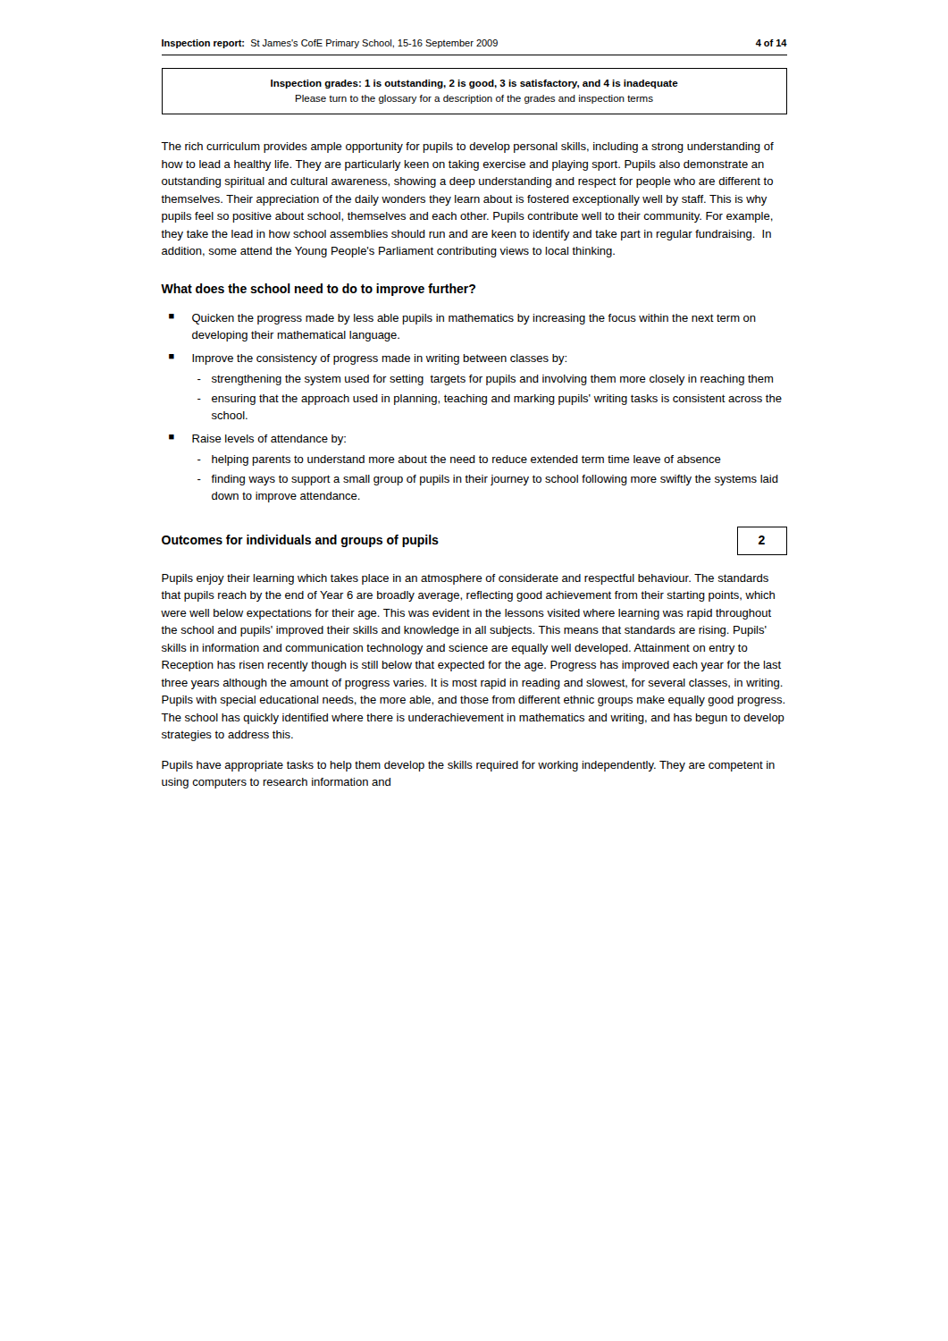Inspection report: St James's CofE Primary School, 15-16 September 2009
4 of 14
Inspection grades: 1 is outstanding, 2 is good, 3 is satisfactory, and 4 is inadequate
Please turn to the glossary for a description of the grades and inspection terms
The rich curriculum provides ample opportunity for pupils to develop personal skills, including a strong understanding of how to lead a healthy life. They are particularly keen on taking exercise and playing sport. Pupils also demonstrate an outstanding spiritual and cultural awareness, showing a deep understanding and respect for people who are different to themselves. Their appreciation of the daily wonders they learn about is fostered exceptionally well by staff. This is why pupils feel so positive about school, themselves and each other. Pupils contribute well to their community. For example, they take the lead in how school assemblies should run and are keen to identify and take part in regular fundraising. In addition, some attend the Young People's Parliament contributing views to local thinking.
What does the school need to do to improve further?
Quicken the progress made by less able pupils in mathematics by increasing the focus within the next term on developing their mathematical language.
Improve the consistency of progress made in writing between classes by:
strengthening the system used for setting targets for pupils and involving them more closely in reaching them
ensuring that the approach used in planning, teaching and marking pupils' writing tasks is consistent across the school.
Raise levels of attendance by:
helping parents to understand more about the need to reduce extended term time leave of absence
finding ways to support a small group of pupils in their journey to school following more swiftly the systems laid down to improve attendance.
Outcomes for individuals and groups of pupils
2
Pupils enjoy their learning which takes place in an atmosphere of considerate and respectful behaviour. The standards that pupils reach by the end of Year 6 are broadly average, reflecting good achievement from their starting points, which were well below expectations for their age. This was evident in the lessons visited where learning was rapid throughout the school and pupils' improved their skills and knowledge in all subjects. This means that standards are rising. Pupils' skills in information and communication technology and science are equally well developed. Attainment on entry to Reception has risen recently though is still below that expected for the age. Progress has improved each year for the last three years although the amount of progress varies. It is most rapid in reading and slowest, for several classes, in writing. Pupils with special educational needs, the more able, and those from different ethnic groups make equally good progress. The school has quickly identified where there is underachievement in mathematics and writing, and has begun to develop strategies to address this.
Pupils have appropriate tasks to help them develop the skills required for working independently. They are competent in using computers to research information and